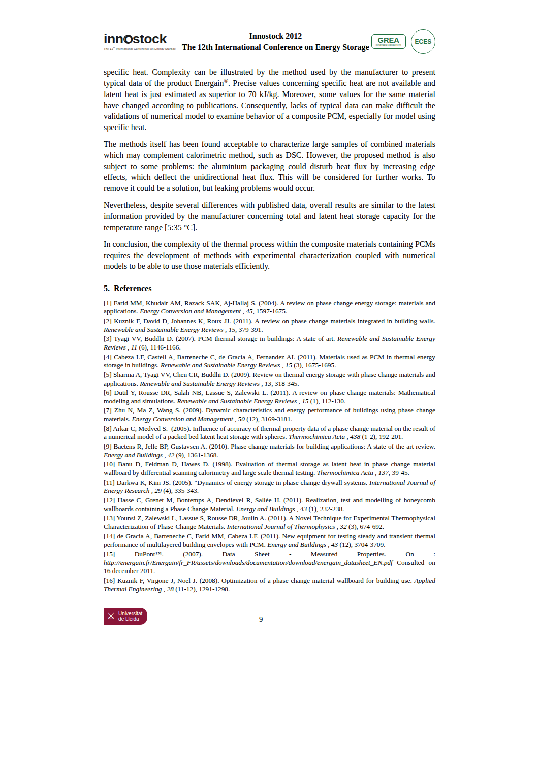innOstock
The 12th International Conference on Energy Storage
Innostock 2012
The 12th International Conference on Energy Storage
GREAinnovació concurrent
ECES
specific heat. Complexity can be illustrated by the method used by the manufacturer to present typical data of the product Energain®. Precise values concerning specific heat are not available and latent heat is just estimated as superior to 70 kJ/kg. Moreover, some values for the same material have changed according to publications. Consequently, lacks of typical data can make difficult the validations of numerical model to examine behavior of a composite PCM, especially for model using specific heat.
The methods itself has been found acceptable to characterize large samples of combined materials which may complement calorimetric method, such as DSC. However, the proposed method is also subject to some problems: the aluminium packaging could disturb heat flux by increasing edge effects, which deflect the unidirectional heat flux. This will be considered for further works. To remove it could be a solution, but leaking problems would occur.
Nevertheless, despite several differences with published data, overall results are similar to the latest information provided by the manufacturer concerning total and latent heat storage capacity for the temperature range [5:35 °C].
In conclusion, the complexity of the thermal process within the composite materials containing PCMs requires the development of methods with experimental characterization coupled with numerical models to be able to use those materials efficiently.
5. References
[1] Farid MM, Khudair AM, Razack SAK, Aj-Hallaj S. (2004). A review on phase change energy storage: materials and applications. Energy Conversion and Management , 45, 1597-1675.
[2] Kuznik F, David D, Johannes K, Roux JJ. (2011). A review on phase change materials integrated in building walls. Renewable and Sustainable Energy Reviews , 15, 379-391.
[3] Tyagi VV, Buddhi D. (2007). PCM thermal storage in buildings: A state of art. Renewable and Sustainable Energy Reviews , 11 (6), 1146-1166.
[4] Cabeza LF, Castell A, Barreneche C, de Gracia A, Fernandez AI. (2011). Materials used as PCM in thermal energy storage in buildings. Renewable and Sustainable Energy Reviews , 15 (3), 1675-1695.
[5] Sharma A, Tyagi VV, Chen CR, Buddhi D. (2009). Review on thermal energy storage with phase change materials and applications. Renewable and Sustainable Energy Reviews , 13, 318-345.
[6] Dutil Y, Rousse DR, Salah NB, Lassue S, Zalewski L. (2011). A review on phase-change materials: Mathematical modeling and simulations. Renewable and Sustainable Energy Reviews , 15 (1), 112-130.
[7] Zhu N, Ma Z, Wang S. (2009). Dynamic characteristics and energy performance of buildings using phase change materials. Energy Conversion and Management , 50 (12), 3169-3181.
[8] Arkar C, Medved S. (2005). Influence of accuracy of thermal property data of a phase change material on the result of a numerical model of a packed bed latent heat storage with spheres. Thermochimica Acta , 438 (1-2), 192-201.
[9] Baetens R, Jelle BP, Gustavsen A. (2010). Phase change materials for building applications: A state-of-the-art review. Energy and Buildings , 42 (9), 1361-1368.
[10] Banu D, Feldman D, Hawes D. (1998). Evaluation of thermal storage as latent heat in phase change material wallboard by differential scanning calorimetry and large scale thermal testing. Thermochimica Acta , 137, 39-45.
[11] Darkwa K, Kim JS. (2005). "Dynamics of energy storage in phase change drywall systems. International Journal of Energy Research , 29 (4), 335-343.
[12] Hasse C, Grenet M, Bontemps A, Dendievel R, Sallée H. (2011). Realization, test and modelling of honeycomb wallboards containing a Phase Change Material. Energy and Buildings , 43 (1), 232-238.
[13] Younsi Z, Zalewski L, Lassue S, Rousse DR, Joulin A. (2011). A Novel Technique for Experimental Thermophysical Characterization of Phase-Change Materials. International Journal of Thermophysics , 32 (3), 674-692.
[14] de Gracia A, Barreneche C, Farid MM, Cabeza LF. (2011). New equipment for testing steady and transient thermal performance of multilayered building envelopes with PCM. Energy and Buildings , 43 (12), 3704-3709.
[15] DuPont™. (2007). Data Sheet - Measured Properties. On : http://energain.fr/Energain/fr_FR/assets/downloads/documentation/download/energain_datasheet_EN.pdf Consulted on 16 december 2011.
[16] Kuznik F, Virgone J, Noel J. (2008). Optimization of a phase change material wallboard for building use. Applied Thermal Engineering , 28 (11-12), 1291-1298.
⚔ Universitat
de Lleida
9